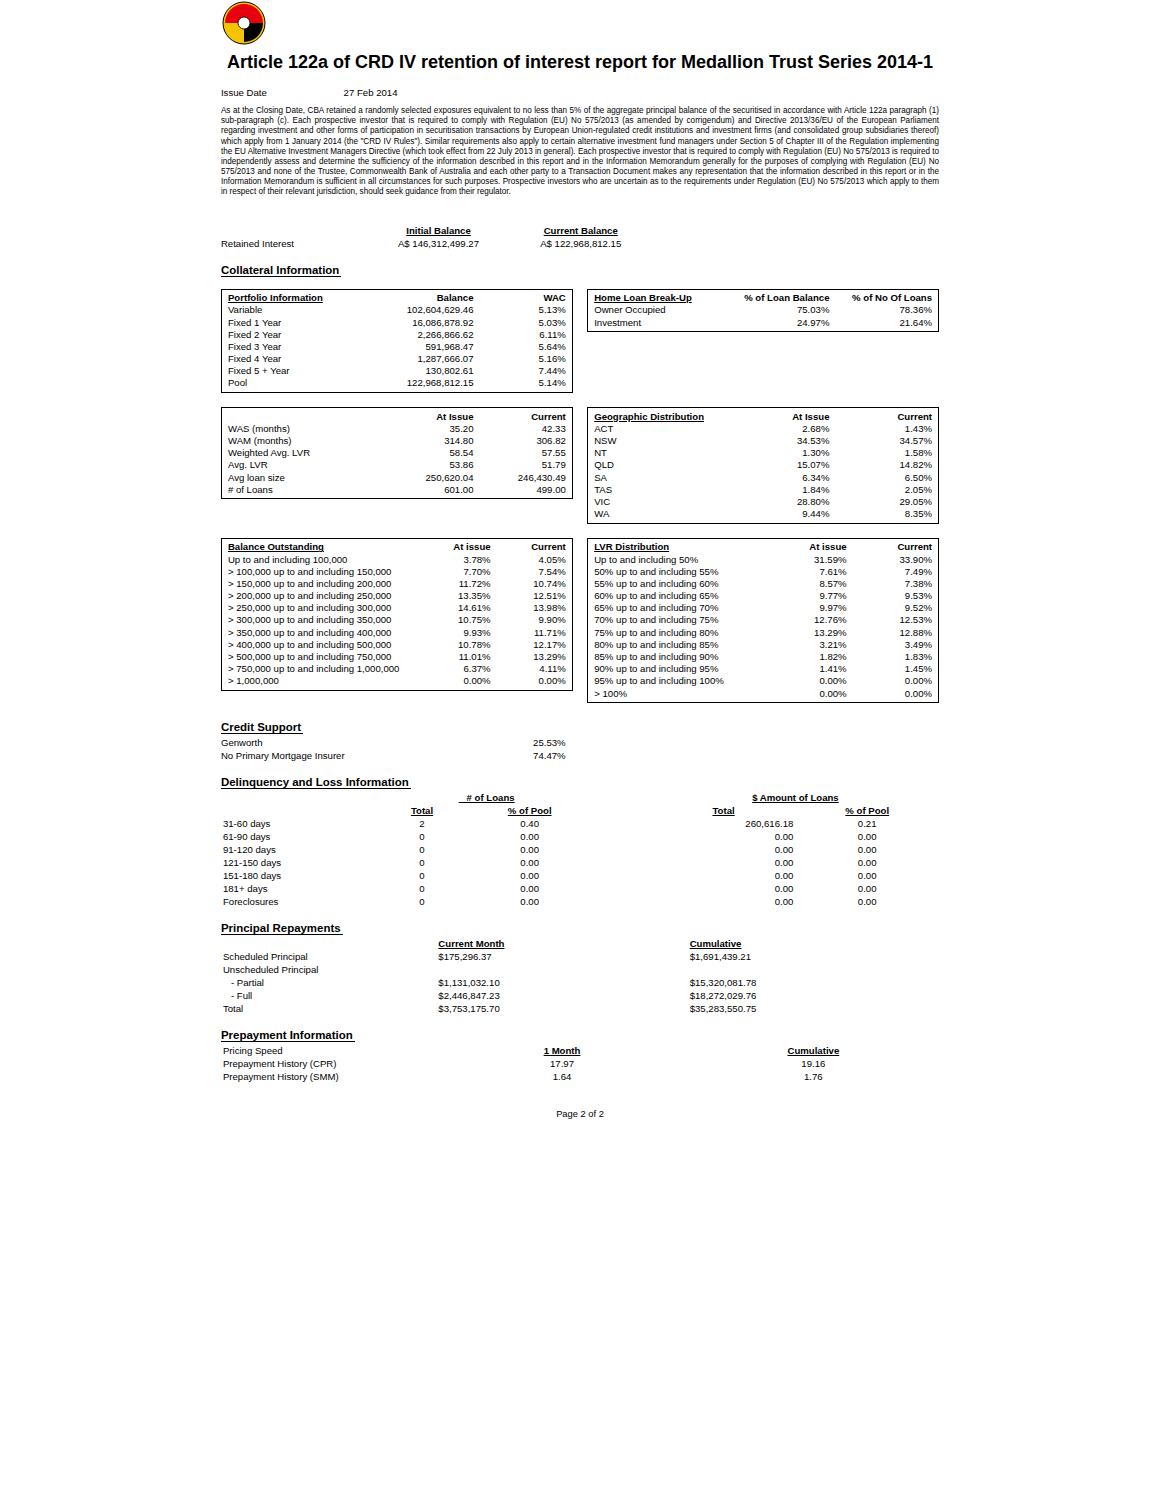Article 122a of CRD IV retention of interest report for Medallion Trust Series 2014-1
Issue Date 27 Feb 2014
As at the Closing Date, CBA retained a randomly selected exposures equivalent to no less than 5% of the aggregate principal balance of the securitised in accordance with Article 122a paragraph (1) sub-paragraph (c). Each prospective investor that is required to comply with Regulation (EU) No 575/2013 (as amended by corrigendum) and Directive 2013/36/EU of the European Parliament regarding investment and other forms of participation in securitisation transactions by European Union-regulated credit institutions and investment firms (and consolidated group subsidiaries thereof) which apply from 1 January 2014 (the "CRD IV Rules"). Similar requirements also apply to certain alternative investment fund managers under Section 5 of Chapter III of the Regulation implementing the EU Alternative Investment Managers Directive (which took effect from 22 July 2013 in general). Each prospective investor that is required to comply with Regulation (EU) No 575/2013 is required to independently assess and determine the sufficiency of the information described in this report and in the Information Memorandum generally for the purposes of complying with Regulation (EU) No 575/2013 and none of the Trustee, Commonwealth Bank of Australia and each other party to a Transaction Document makes any representation that the information described in this report or in the Information Memorandum is sufficient in all circumstances for such purposes. Prospective investors who are uncertain as to the requirements under Regulation (EU) No 575/2013 which apply to them in respect of their relevant jurisdiction, should seek guidance from their regulator.
| | Initial Balance | Current Balance |
| Retained Interest | A$ 146,312,499.27 | A$ 122,968,812.15 |
Collateral Information
| Portfolio Information | Balance | WAC |
| Variable | 102,604,629.46 | 5.13% |
| Fixed 1 Year | 16,086,878.92 | 5.03% |
| Fixed 2 Year | 2,266,866.62 | 6.11% |
| Fixed 3 Year | 591,968.47 | 5.64% |
| Fixed 4 Year | 1,287,666.07 | 5.16% |
| Fixed 5 + Year | 130,802.61 | 7.44% |
| Pool | 122,968,812.15 | 5.14% |
| Home Loan Break-Up | % of Loan Balance | % of No Of Loans |
| Owner Occupied | 75.03% | 78.36% |
| Investment | 24.97% | 21.64% |
| | At Issue | Current |
| WAS (months) | 35.20 | 42.33 |
| WAM (months) | 314.80 | 306.82 |
| Weighted Avg. LVR | 58.54 | 57.55 |
| Avg. LVR | 53.86 | 51.79 |
| Avg loan size | 250,620.04 | 246,430.49 |
| # of Loans | 601.00 | 499.00 |
| Geographic Distribution | At Issue | Current |
| ACT | 2.68% | 1.43% |
| NSW | 34.53% | 34.57% |
| NT | 1.30% | 1.58% |
| QLD | 15.07% | 14.82% |
| SA | 6.34% | 6.50% |
| TAS | 1.84% | 2.05% |
| VIC | 28.80% | 29.05% |
| WA | 9.44% | 8.35% |
| Balance Outstanding | At issue | Current |
| Up to and including 100,000 | 3.78% | 4.05% |
| > 100,000 up to and including 150,000 | 7.70% | 7.54% |
| > 150,000 up to and including 200,000 | 11.72% | 10.74% |
| > 200,000 up to and including 250,000 | 13.35% | 12.51% |
| > 250,000 up to and including 300,000 | 14.61% | 13.98% |
| > 300,000 up to and including 350,000 | 10.75% | 9.90% |
| > 350,000 up to and including 400,000 | 9.93% | 11.71% |
| > 400,000 up to and including 500,000 | 10.78% | 12.17% |
| > 500,000 up to and including 750,000 | 11.01% | 13.29% |
| > 750,000 up to and including 1,000,000 | 6.37% | 4.11% |
| > 1,000,000 | 0.00% | 0.00% |
| LVR Distribution | At issue | Current |
| Up to and including 50% | 31.59% | 33.90% |
| 50% up to and including 55% | 7.61% | 7.49% |
| 55% up to and including 60% | 8.57% | 7.38% |
| 60% up to and including 65% | 9.77% | 9.53% |
| 65% up to and including 70% | 9.97% | 9.52% |
| 70% up to and including 75% | 12.76% | 12.53% |
| 75% up to and including 80% | 13.29% | 12.88% |
| 80% up to and including 85% | 3.21% | 3.49% |
| 85% up to and including 90% | 1.82% | 1.83% |
| 90% up to and including 95% | 1.41% | 1.45% |
| 95% up to and including 100% | 0.00% | 0.00% |
| > 100% | 0.00% | 0.00% |
Credit Support
| Genworth | 25.53% |
| No Primary Mortgage Insurer | 74.47% |
Delinquency and Loss Information
| | # of Loans | | $ Amount of Loans |
| | Total | % of Pool | | Total | % of Pool |
| 31-60 days | 2 | 0.40 | | 260,616.18 | 0.21 |
| 61-90 days | 0 | 0.00 | | 0.00 | 0.00 |
| 91-120 days | 0 | 0.00 | | 0.00 | 0.00 |
| 121-150 days | 0 | 0.00 | | 0.00 | 0.00 |
| 151-180 days | 0 | 0.00 | | 0.00 | 0.00 |
| 181+ days | 0 | 0.00 | | 0.00 | 0.00 |
| Foreclosures | 0 | 0.00 | | 0.00 | 0.00 |
Principal Repayments
| | Current Month | Cumulative |
| Scheduled Principal | $175,296.37 | $1,691,439.21 |
| Unscheduled Principal | | |
| - Partial | $1,131,032.10 | $15,320,081.78 |
| - Full | $2,446,847.23 | $18,272,029.76 |
| Total | $3,753,175.70 | $35,283,550.75 |
Prepayment Information
| Pricing Speed | 1 Month | Cumulative |
| Prepayment History (CPR) | 17.97 | 19.16 |
| Prepayment History (SMM) | 1.64 | 1.76 |
Page 2 of 2